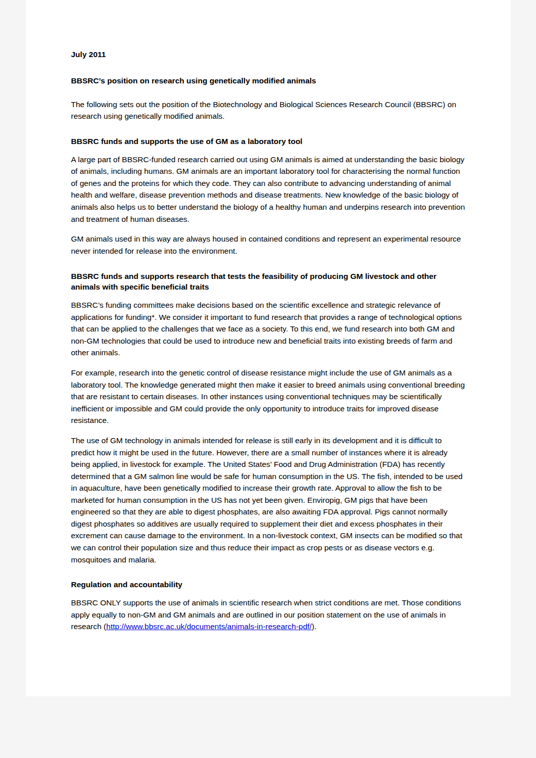July 2011
BBSRC’s position on research using genetically modified animals
The following sets out the position of the Biotechnology and Biological Sciences Research Council (BBSRC) on research using genetically modified animals.
BBSRC funds and supports the use of GM as a laboratory tool
A large part of BBSRC-funded research carried out using GM animals is aimed at understanding the basic biology of animals, including humans. GM animals are an important laboratory tool for characterising the normal function of genes and the proteins for which they code. They can also contribute to advancing understanding of animal health and welfare, disease prevention methods and disease treatments. New knowledge of the basic biology of animals also helps us to better understand the biology of a healthy human and underpins research into prevention and treatment of human diseases.
GM animals used in this way are always housed in contained conditions and represent an experimental resource never intended for release into the environment.
BBSRC funds and supports research that tests the feasibility of producing GM livestock and other animals with specific beneficial traits
BBSRC’s funding committees make decisions based on the scientific excellence and strategic relevance of applications for funding*. We consider it important to fund research that provides a range of technological options that can be applied to the challenges that we face as a society. To this end, we fund research into both GM and non-GM technologies that could be used to introduce new and beneficial traits into existing breeds of farm and other animals.
For example, research into the genetic control of disease resistance might include the use of GM animals as a laboratory tool. The knowledge generated might then make it easier to breed animals using conventional breeding that are resistant to certain diseases. In other instances using conventional techniques may be scientifically inefficient or impossible and GM could provide the only opportunity to introduce traits for improved disease resistance.
The use of GM technology in animals intended for release is still early in its development and it is difficult to predict how it might be used in the future. However, there are a small number of instances where it is already being applied, in livestock for example. The United States’ Food and Drug Administration (FDA) has recently determined that a GM salmon line would be safe for human consumption in the US. The fish, intended to be used in aquaculture, have been genetically modified to increase their growth rate. Approval to allow the fish to be marketed for human consumption in the US has not yet been given. Enviropig, GM pigs that have been engineered so that they are able to digest phosphates, are also awaiting FDA approval. Pigs cannot normally digest phosphates so additives are usually required to supplement their diet and excess phosphates in their excrement can cause damage to the environment. In a non-livestock context, GM insects can be modified so that we can control their population size and thus reduce their impact as crop pests or as disease vectors e.g. mosquitoes and malaria.
Regulation and accountability
BBSRC ONLY supports the use of animals in scientific research when strict conditions are met. Those conditions apply equally to non-GM and GM animals and are outlined in our position statement on the use of animals in research (http://www.bbsrc.ac.uk/documents/animals-in-research-pdf/).